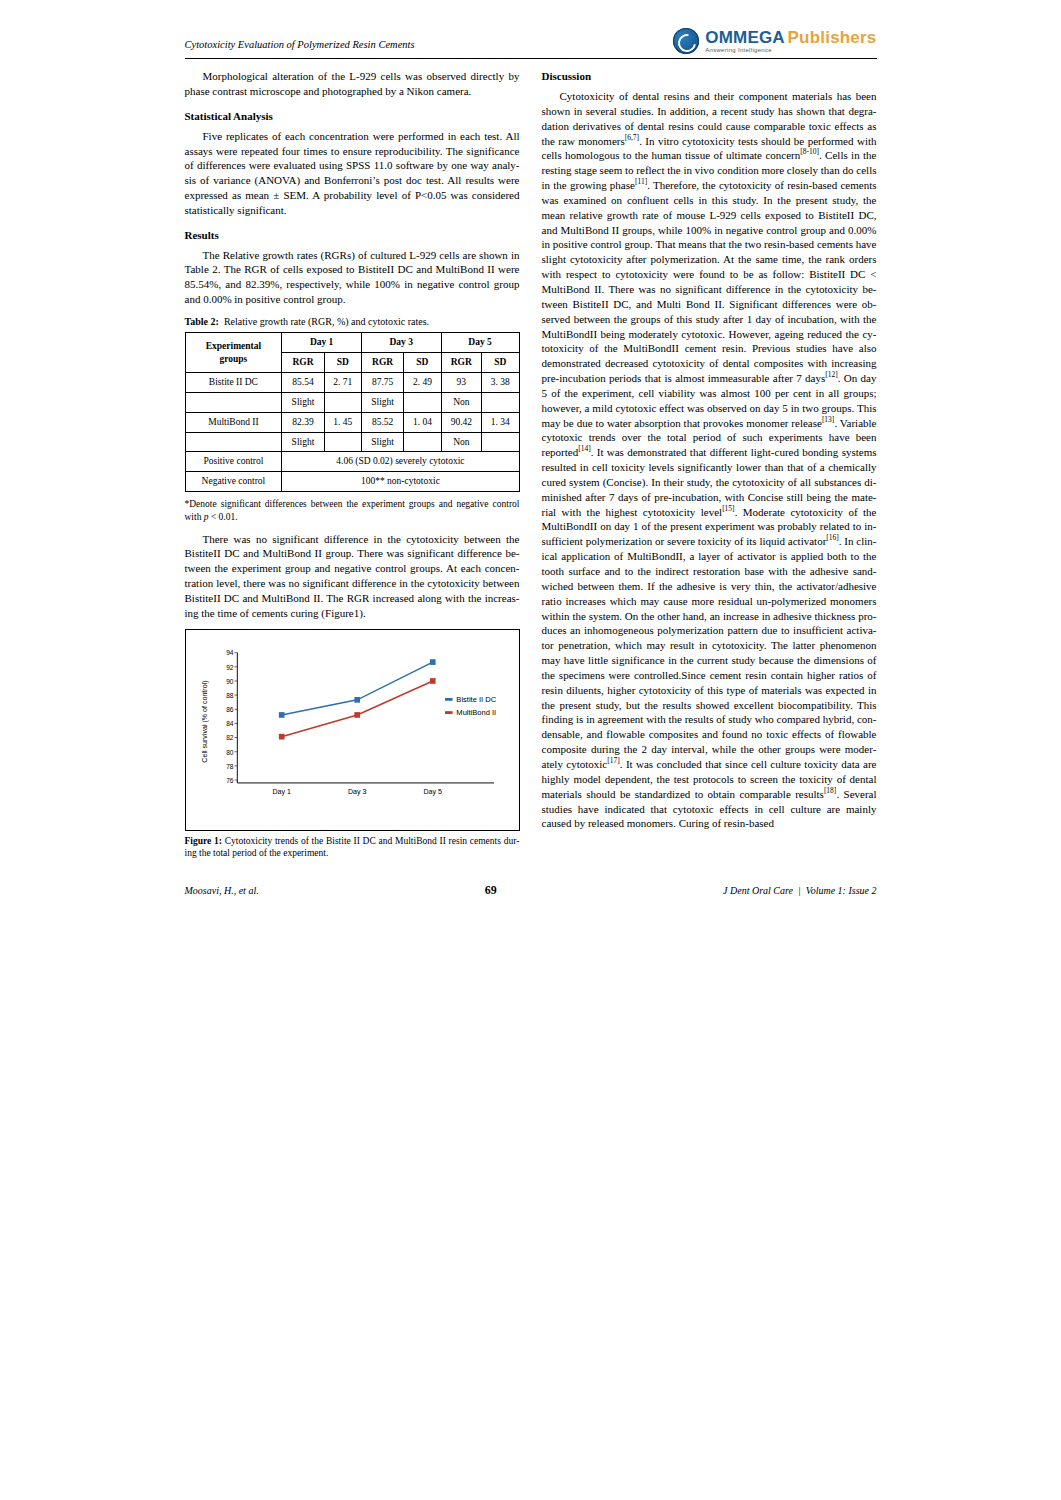OMMEGA Publishers
Answering Intelligence
Cytotoxicity Evaluation of Polymerized Resin Cements
Morphological alteration of the L-929 cells was observed directly by phase contrast microscope and photographed by a Nikon camera.
Statistical Analysis
Five replicates of each concentration were performed in each test. All assays were repeated four times to ensure reproducibility. The significance of differences were evaluated using SPSS 11.0 software by one way analysis of variance (ANOVA) and Bonferroni’s post doc test. All results were expressed as mean ± SEM. A probability level of P<0.05 was considered statistically significant.
Results
The Relative growth rates (RGRs) of cultured L-929 cells are shown in Table 2. The RGR of cells exposed to BistiteII DC and MultiBond II were 85.54%, and 82.39%, respectively, while 100% in negative control group and 0.00% in positive control group.
Table 2: Relative growth rate (RGR, %) and cytotoxic rates.
| Experimental groups | Day 1 | Day 3 | Day 5 |
| --- | --- | --- | --- |
| RGR | SD | RGR | SD | RGR | SD |
| Bistite II DC | 85.54 | 2. 71 | 87.75 | 2. 49 | 93 | 3. 38 |
| | Slight | | Slight | | Non | |
| MultiBond II | 82.39 | 1. 45 | 85.52 | 1. 04 | 90.42 | 1. 34 |
| | Slight | | Slight | | Non | |
| Positive control | 4.06 (SD 0.02) severely cytotoxic |
| Negative control | 100** non-cytotoxic |
*Denote significant differences between the experiment groups and negative control with p < 0.01.
There was no significant difference in the cytotoxicity between the BistiteII DC and MultiBond II group. There was significant difference between the experiment group and negative control groups. At each concentration level, there was no significant difference in the cytotoxicity between BistiteII DC and MultiBond II. The RGR increased along with the increasing the time of cements curing (Figure1).
94 92 90 88 86 84 82 80 78 76 Cell survival (% of control) Day 1 Day 3 Day 5 Bistite II DC MultiBond II
Figure 1: Cytotoxicity trends of the Bistite II DC and MultiBond II resin cements during the total period of the experiment.
Discussion
Cytotoxicity of dental resins and their component materials has been shown in several studies. In addition, a recent study has shown that degradation derivatives of dental resins could cause comparable toxic effects as the raw monomers[6,7]. In vitro cytotoxicity tests should be performed with cells homologous to the human tissue of ultimate concern[8-10]. Cells in the resting stage seem to reflect the in vivo condition more closely than do cells in the growing phase[11]. Therefore, the cytotoxicity of resin-based cements was examined on confluent cells in this study. In the present study, the mean relative growth rate of mouse L-929 cells exposed to BistiteII DC, and MultiBond II groups, while 100% in negative control group and 0.00% in positive control group. That means that the two resin-based cements have slight cytotoxicity after polymerization. At the same time, the rank orders with respect to cytotoxicity were found to be as follow: BistiteII DC < MultiBond II. There was no significant difference in the cytotoxicity between BistiteII DC, and Multi Bond II. Significant differences were observed between the groups of this study after 1 day of incubation, with the MultiBondII being moderately cytotoxic. However, ageing reduced the cytotoxicity of the MultiBondII cement resin. Previous studies have also demonstrated decreased cytotoxicity of dental composites with increasing pre-incubation periods that is almost immeasurable after 7 days[12]. On day 5 of the experiment, cell viability was almost 100 per cent in all groups; however, a mild cytotoxic effect was observed on day 5 in two groups. This may be due to water absorption that provokes monomer release[13]. Variable cytotoxic trends over the total period of such experiments have been reported[14]. It was demonstrated that different light-cured bonding systems resulted in cell toxicity levels significantly lower than that of a chemically cured system (Concise). In their study, the cytotoxicity of all substances diminished after 7 days of pre-incubation, with Concise still being the material with the highest cytotoxicity level[15]. Moderate cytotoxicity of the MultiBondII on day 1 of the present experiment was probably related to insufficient polymerization or severe toxicity of its liquid activator[16]. In clinical application of MultiBondII, a layer of activator is applied both to the tooth surface and to the indirect restoration base with the adhesive sandwiched between them. If the adhesive is very thin, the activator/adhesive ratio increases which may cause more residual un-polymerized monomers within the system. On the other hand, an increase in adhesive thickness produces an inhomogeneous polymerization pattern due to insufficient activator penetration, which may result in cytotoxicity. The latter phenomenon may have little significance in the current study because the dimensions of the specimens were controlled.Since cement resin contain higher ratios of resin diluents, higher cytotoxicity of this type of materials was expected in the present study, but the results showed excellent biocompatibility. This finding is in agreement with the results of study who compared hybrid, condensable, and flowable composites and found no toxic effects of flowable composite during the 2 day interval, while the other groups were moderately cytotoxic[17]. It was concluded that since cell culture toxicity data are highly model dependent, the test protocols to screen the toxicity of dental materials should be standardized to obtain comparable results[18]. Several studies have indicated that cytotoxic effects in cell culture are mainly caused by released monomers. Curing of resin-based
Moosavi, H., et al.
69
J Dent Oral Care | Volume 1: Issue 2